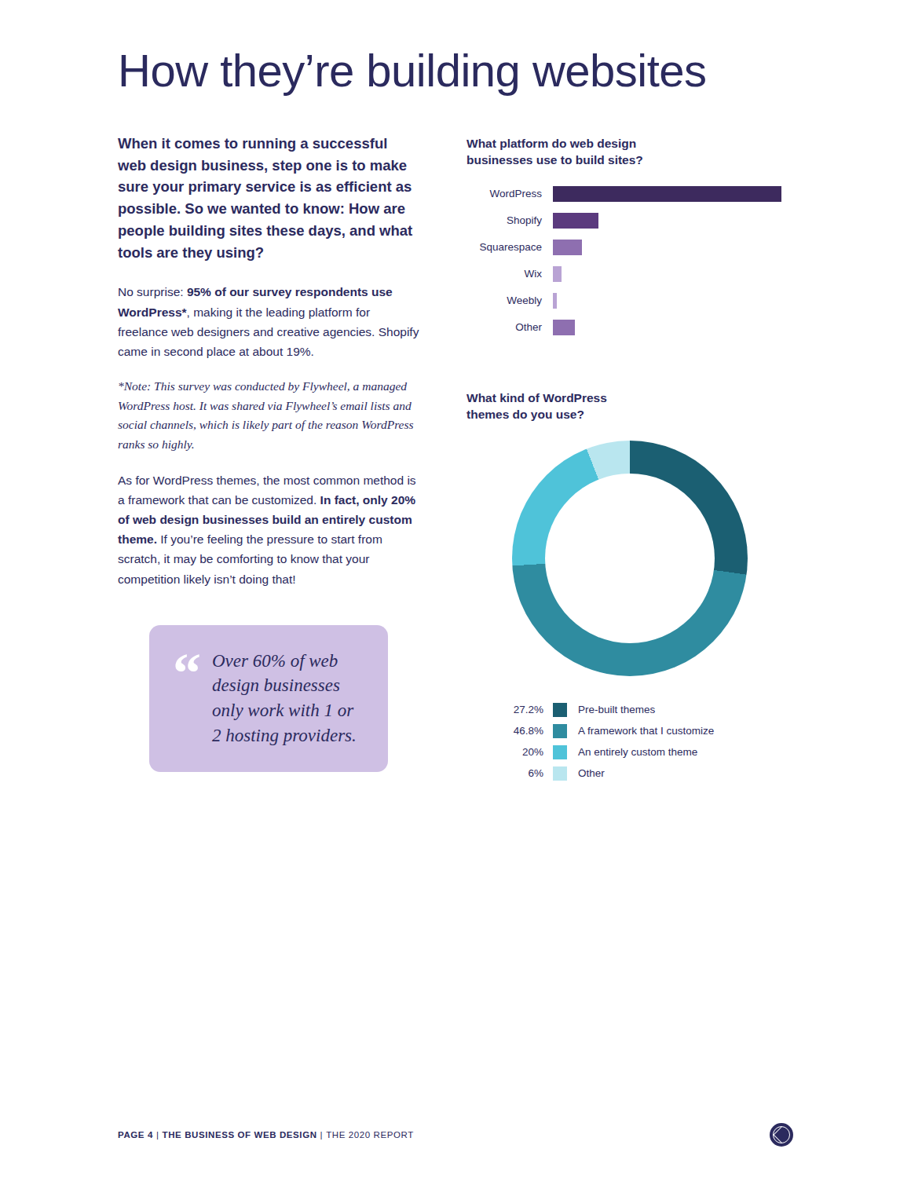How they’re building websites
When it comes to running a successful web design business, step one is to make sure your primary service is as efficient as possible. So we wanted to know: How are people building sites these days, and what tools are they using?
No surprise: 95% of our survey respondents use WordPress*, making it the leading platform for freelance web designers and creative agencies. Shopify came in second place at about 19%.
*Note: This survey was conducted by Flywheel, a managed WordPress host. It was shared via Flywheel’s email lists and social channels, which is likely part of the reason WordPress ranks so highly.
As for WordPress themes, the most common method is a framework that can be customized. In fact, only 20% of web design businesses build an entirely custom theme. If you’re feeling the pressure to start from scratch, it may be comforting to know that your competition likely isn’t doing that!
“
Over 60% of web design businesses only work with 1 or 2 hosting providers.
What platform do web design
businesses use to build sites?
WordPress
Shopify
Squarespace
Wix
Weebly
Other
What kind of WordPress
themes do you use?
27.2% Pre-built themes
46.8% A framework that I customize
20% An entirely custom theme
6% Other
PAGE 4|THE BUSINESS OF WEB DESIGN|THE 2020 REPORT